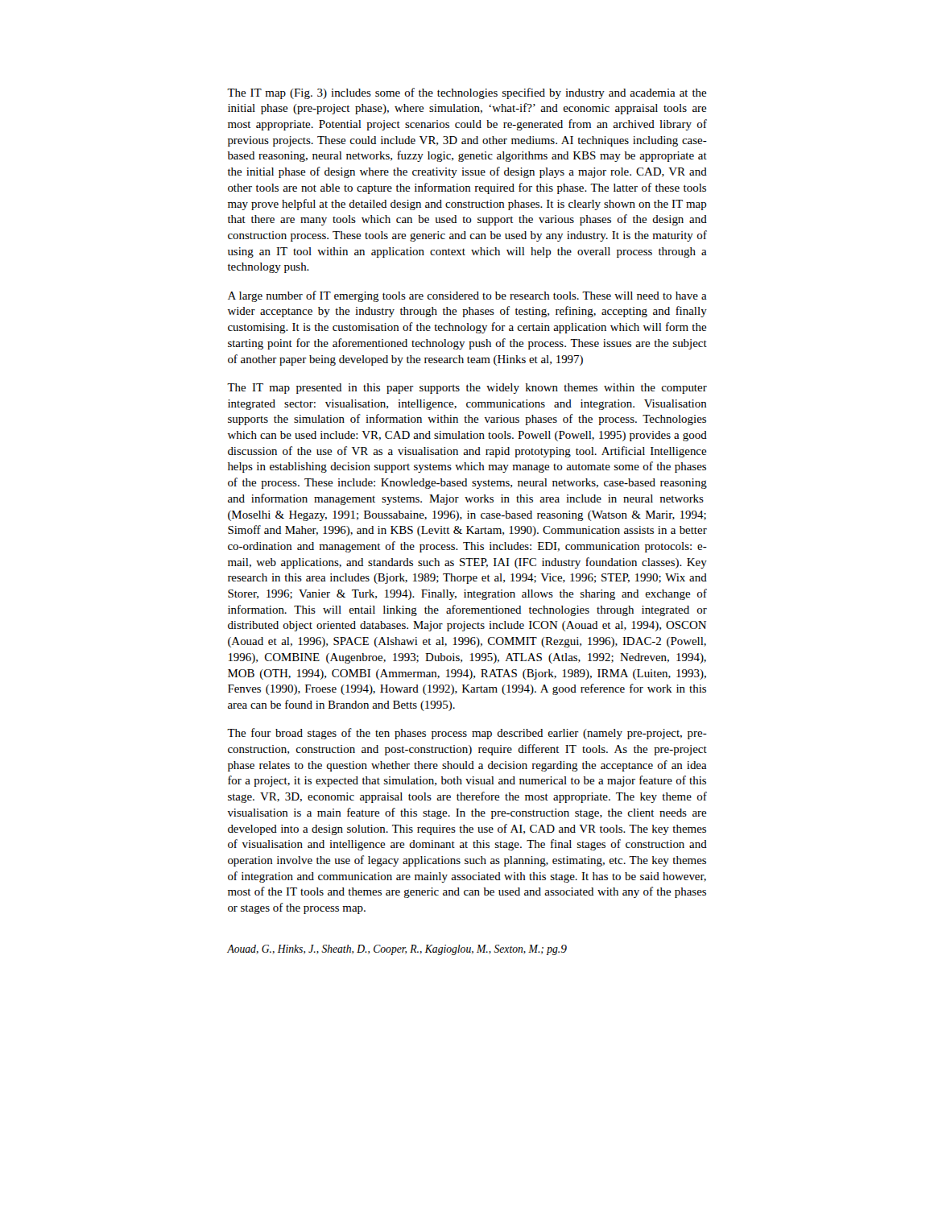The IT map (Fig. 3) includes some of the technologies specified by industry and academia at the initial phase (pre-project phase), where simulation, ‘what-if?’ and economic appraisal tools are most appropriate. Potential project scenarios could be re-generated from an archived library of previous projects. These could include VR, 3D and other mediums. AI techniques including case-based reasoning, neural networks, fuzzy logic, genetic algorithms and KBS may be appropriate at the initial phase of design where the creativity issue of design plays a major role. CAD, VR and other tools are not able to capture the information required for this phase. The latter of these tools may prove helpful at the detailed design and construction phases. It is clearly shown on the IT map that there are many tools which can be used to support the various phases of the design and construction process. These tools are generic and can be used by any industry. It is the maturity of using an IT tool within an application context which will help the overall process through a technology push.
A large number of IT emerging tools are considered to be research tools. These will need to have a wider acceptance by the industry through the phases of testing, refining, accepting and finally customising. It is the customisation of the technology for a certain application which will form the starting point for the aforementioned technology push of the process. These issues are the subject of another paper being developed by the research team (Hinks et al, 1997)
The IT map presented in this paper supports the widely known themes within the computer integrated sector: visualisation, intelligence, communications and integration. Visualisation supports the simulation of information within the various phases of the process. Technologies which can be used include: VR, CAD and simulation tools. Powell (Powell, 1995) provides a good discussion of the use of VR as a visualisation and rapid prototyping tool. Artificial Intelligence helps in establishing decision support systems which may manage to automate some of the phases of the process. These include: Knowledge-based systems, neural networks, case-based reasoning and information management systems. Major works in this area include in neural networks (Moselhi & Hegazy, 1991; Boussabaine, 1996), in case-based reasoning (Watson & Marir, 1994; Simoff and Maher, 1996), and in KBS (Levitt & Kartam, 1990). Communication assists in a better co-ordination and management of the process. This includes: EDI, communication protocols: e-mail, web applications, and standards such as STEP, IAI (IFC industry foundation classes). Key research in this area includes (Bjork, 1989; Thorpe et al, 1994; Vice, 1996; STEP, 1990; Wix and Storer, 1996; Vanier & Turk, 1994). Finally, integration allows the sharing and exchange of information. This will entail linking the aforementioned technologies through integrated or distributed object oriented databases. Major projects include ICON (Aouad et al, 1994), OSCON (Aouad et al, 1996), SPACE (Alshawi et al, 1996), COMMIT (Rezgui, 1996), IDAC-2 (Powell, 1996), COMBINE (Augenbroe, 1993; Dubois, 1995), ATLAS (Atlas, 1992; Nedreven, 1994), MOB (OTH, 1994), COMBI (Ammerman, 1994), RATAS (Bjork, 1989), IRMA (Luiten, 1993), Fenves (1990), Froese (1994), Howard (1992), Kartam (1994). A good reference for work in this area can be found in Brandon and Betts (1995).
The four broad stages of the ten phases process map described earlier (namely pre-project, pre-construction, construction and post-construction) require different IT tools. As the pre-project phase relates to the question whether there should a decision regarding the acceptance of an idea for a project, it is expected that simulation, both visual and numerical to be a major feature of this stage. VR, 3D, economic appraisal tools are therefore the most appropriate. The key theme of visualisation is a main feature of this stage. In the pre-construction stage, the client needs are developed into a design solution. This requires the use of AI, CAD and VR tools. The key themes of visualisation and intelligence are dominant at this stage. The final stages of construction and operation involve the use of legacy applications such as planning, estimating, etc. The key themes of integration and communication are mainly associated with this stage. It has to be said however, most of the IT tools and themes are generic and can be used and associated with any of the phases or stages of the process map.
Aouad, G., Hinks, J., Sheath, D., Cooper, R., Kagioglou, M., Sexton, M.; pg.9